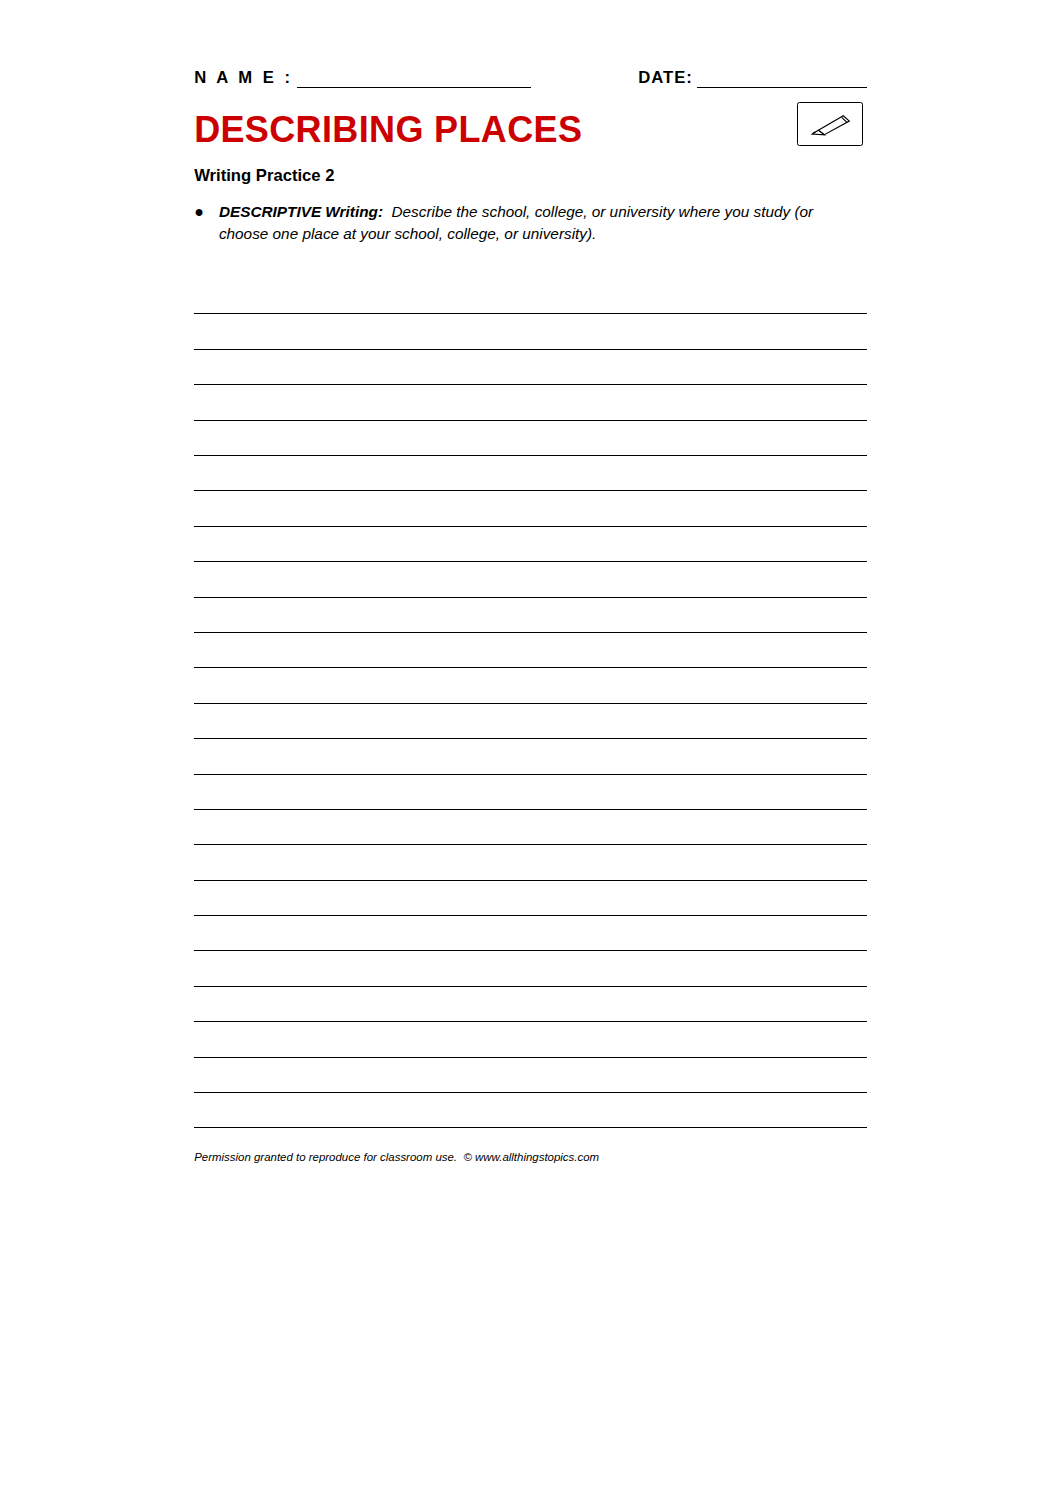N A M E :
DATE:
DESCRIBING PLACES
Writing Practice 2
● DESCRIPTIVE Writing: Describe the school, college, or university where you study (or choose one place at your school, college, or university).
Permission granted to reproduce for classroom use. © www.allthingstopics.com